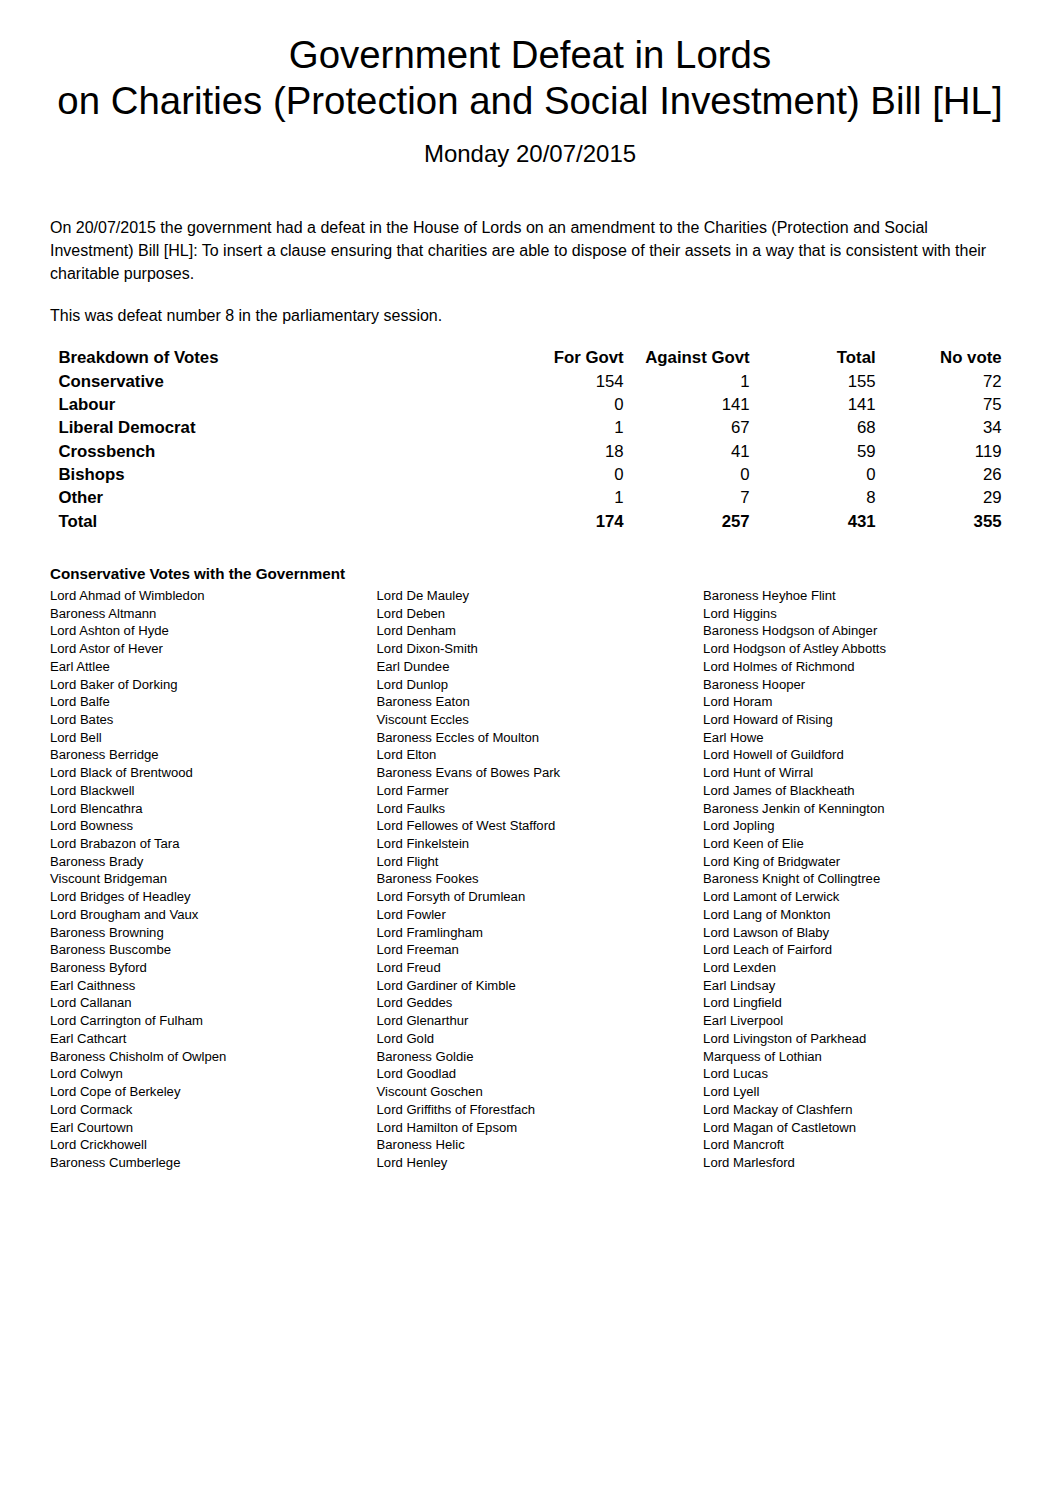Government Defeat in Lords
on Charities (Protection and Social Investment) Bill [HL]
Monday 20/07/2015
On 20/07/2015 the government had a defeat in the House of Lords on an amendment to the Charities (Protection and Social Investment) Bill [HL]: To insert a clause ensuring that charities are able to dispose of their assets in a way that is consistent with their charitable purposes.
This was defeat number 8 in the parliamentary session.
| Breakdown of Votes | For Govt | Against Govt | Total | No vote |
| --- | --- | --- | --- | --- |
| Conservative | 154 | 1 | 155 | 72 |
| Labour | 0 | 141 | 141 | 75 |
| Liberal Democrat | 1 | 67 | 68 | 34 |
| Crossbench | 18 | 41 | 59 | 119 |
| Bishops | 0 | 0 | 0 | 26 |
| Other | 1 | 7 | 8 | 29 |
| Total | 174 | 257 | 431 | 355 |
Conservative Votes with the Government
Lord Ahmad of Wimbledon
Baroness Altmann
Lord Ashton of Hyde
Lord Astor of Hever
Earl Attlee
Lord Baker of Dorking
Lord Balfe
Lord Bates
Lord Bell
Baroness Berridge
Lord Black of Brentwood
Lord Blackwell
Lord Blencathra
Lord Bowness
Lord Brabazon of Tara
Baroness Brady
Viscount Bridgeman
Lord Bridges of Headley
Lord Brougham and Vaux
Baroness Browning
Baroness Buscombe
Baroness Byford
Earl Caithness
Lord Callanan
Lord Carrington of Fulham
Earl Cathcart
Baroness Chisholm of Owlpen
Lord Colwyn
Lord Cope of Berkeley
Lord Cormack
Earl Courtown
Lord Crickhowell
Baroness Cumberlege
Lord De Mauley
Lord Deben
Lord Denham
Lord Dixon-Smith
Earl Dundee
Lord Dunlop
Baroness Eaton
Viscount Eccles
Baroness Eccles of Moulton
Lord Elton
Baroness Evans of Bowes Park
Lord Farmer
Lord Faulks
Lord Fellowes of West Stafford
Lord Finkelstein
Lord Flight
Baroness Fookes
Lord Forsyth of Drumlean
Lord Fowler
Lord Framlingham
Lord Freeman
Lord Freud
Lord Gardiner of Kimble
Lord Geddes
Lord Glenarthur
Lord Gold
Baroness Goldie
Lord Goodlad
Viscount Goschen
Lord Griffiths of Fforestfach
Lord Hamilton of Epsom
Baroness Helic
Lord Henley
Baroness Heyhoe Flint
Lord Higgins
Baroness Hodgson of Abinger
Lord Hodgson of Astley Abbotts
Lord Holmes of Richmond
Baroness Hooper
Lord Horam
Lord Howard of Rising
Earl Howe
Lord Howell of Guildford
Lord Hunt of Wirral
Lord James of Blackheath
Baroness Jenkin of Kennington
Lord Jopling
Lord Keen of Elie
Lord King of Bridgwater
Baroness Knight of Collingtree
Lord Lamont of Lerwick
Lord Lang of Monkton
Lord Lawson of Blaby
Lord Leach of Fairford
Lord Lexden
Earl Lindsay
Lord Lingfield
Earl Liverpool
Lord Livingston of Parkhead
Marquess of Lothian
Lord Lucas
Lord Lyell
Lord Mackay of Clashfern
Lord Magan of Castletown
Lord Mancroft
Lord Marlesford